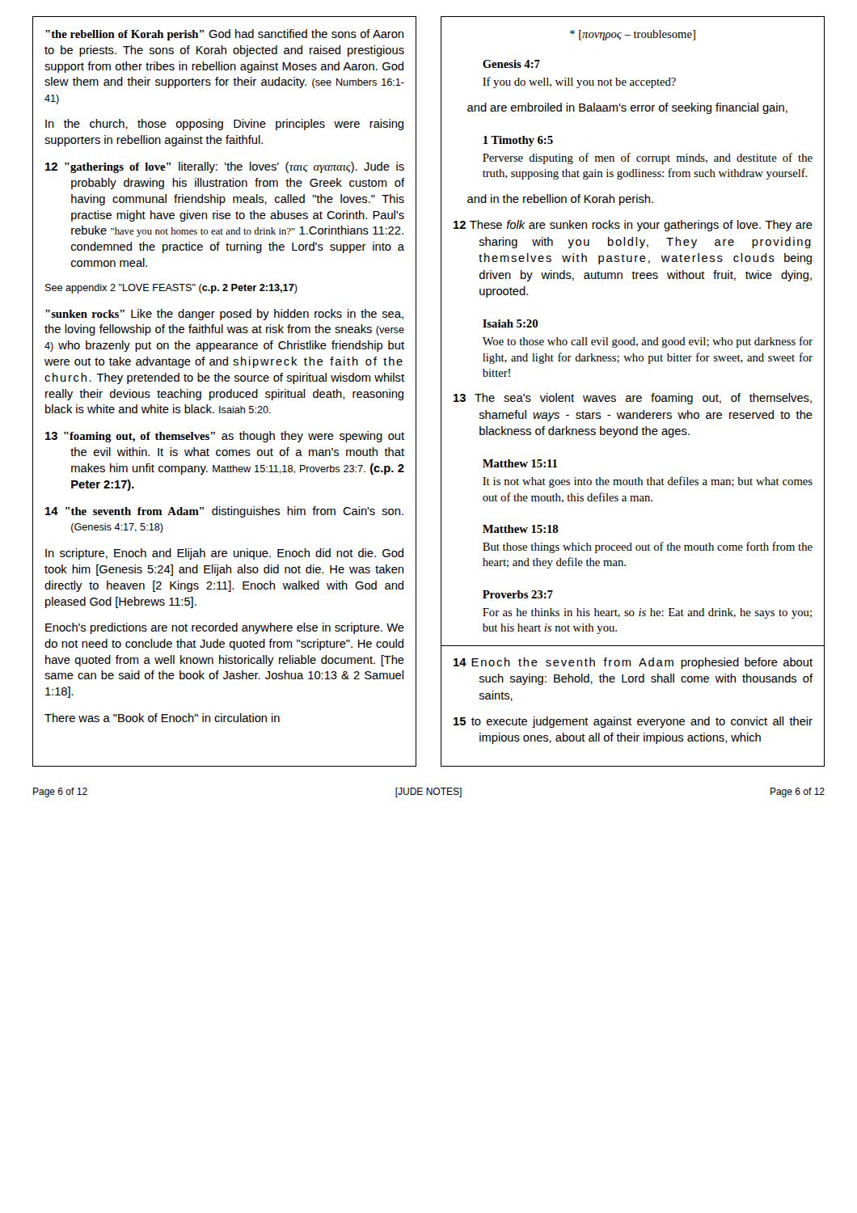"the rebellion of Korah perish" God had sanctified the sons of Aaron to be priests. The sons of Korah objected and raised prestigious support from other tribes in rebellion against Moses and Aaron. God slew them and their supporters for their audacity. (see Numbers 16:1-41)
In the church, those opposing Divine principles were raising supporters in rebellion against the faithful.
12 "gatherings of love" literally: 'the loves' (ταις αγαπαις). Jude is probably drawing his illustration from the Greek custom of having communal friendship meals, called "the loves." This practise might have given rise to the abuses at Corinth. Paul's rebuke "have you not homes to eat and to drink in?" 1.Corinthians 11:22. condemned the practice of turning the Lord's supper into a common meal.
See appendix 2 "LOVE FEASTS" (c.p. 2 Peter 2:13,17)
"sunken rocks" Like the danger posed by hidden rocks in the sea, the loving fellowship of the faithful was at risk from the sneaks (verse 4) who brazenly put on the appearance of Christlike friendship but were out to take advantage of and shipwreck the faith of the church. They pretended to be the source of spiritual wisdom whilst really their devious teaching produced spiritual death, reasoning black is white and white is black. Isaiah 5:20.
13 "foaming out, of themselves" as though they were spewing out the evil within. It is what comes out of a man's mouth that makes him unfit company. Matthew 15:11,18, Proverbs 23:7. (c.p. 2 Peter 2:17).
14 "the seventh from Adam" distinguishes him from Cain's son. (Genesis 4:17, 5:18)
In scripture, Enoch and Elijah are unique. Enoch did not die. God took him [Genesis 5:24] and Elijah also did not die. He was taken directly to heaven [2 Kings 2:11]. Enoch walked with God and pleased God [Hebrews 11:5].
Enoch's predictions are not recorded anywhere else in scripture. We do not need to conclude that Jude quoted from "scripture". He could have quoted from a well known historically reliable document. [The same can be said of the book of Jasher. Joshua 10:13 & 2 Samuel 1:18].
There was a "Book of Enoch" in circulation in
* [πονηρος – troublesome]
Genesis 4:7
If you do well, will you not be accepted?
and are embroiled in Balaam's error of seeking financial gain,
1 Timothy 6:5
Perverse disputing of men of corrupt minds, and destitute of the truth, supposing that gain is godliness: from such withdraw yourself.
and in the rebellion of Korah perish.
12 These folk are sunken rocks in your gatherings of love. They are sharing with you boldly, They are providing themselves with pasture, waterless clouds being driven by winds, autumn trees without fruit, twice dying, uprooted.
Isaiah 5:20
Woe to those who call evil good, and good evil; who put darkness for light, and light for darkness; who put bitter for sweet, and sweet for bitter!
13 The sea's violent waves are foaming out, of themselves, shameful ways - stars - wanderers who are reserved to the blackness of darkness beyond the ages.
Matthew 15:11
It is not what goes into the mouth that defiles a man; but what comes out of the mouth, this defiles a man.
Matthew 15:18
But those things which proceed out of the mouth come forth from the heart; and they defile the man.
Proverbs 23:7
For as he thinks in his heart, so is he: Eat and drink, he says to you; but his heart is not with you.
14 Enoch the seventh from Adam prophesied before about such saying: Behold, the Lord shall come with thousands of saints,
15 to execute judgement against everyone and to convict all their impious ones, about all of their impious actions, which
Page 6 of 12
[JUDE NOTES]
Page 6 of 12